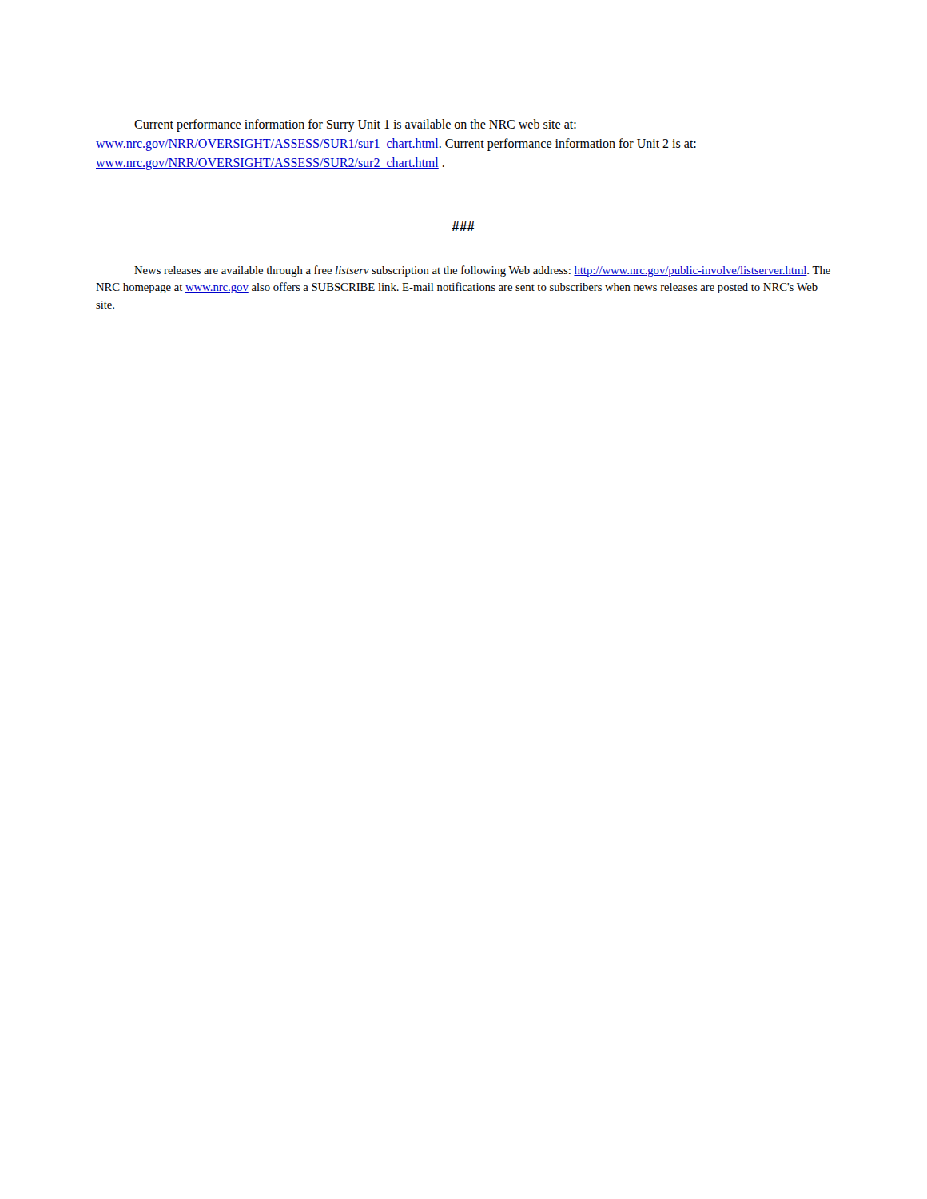Current performance information for Surry Unit 1 is available on the NRC web site at: www.nrc.gov/NRR/OVERSIGHT/ASSESS/SUR1/sur1_chart.html. Current performance information for Unit 2 is at: www.nrc.gov/NRR/OVERSIGHT/ASSESS/SUR2/sur2_chart.html .
###
News releases are available through a free listserv subscription at the following Web address: http://www.nrc.gov/public-involve/listserver.html. The NRC homepage at www.nrc.gov also offers a SUBSCRIBE link. E-mail notifications are sent to subscribers when news releases are posted to NRC's Web site.